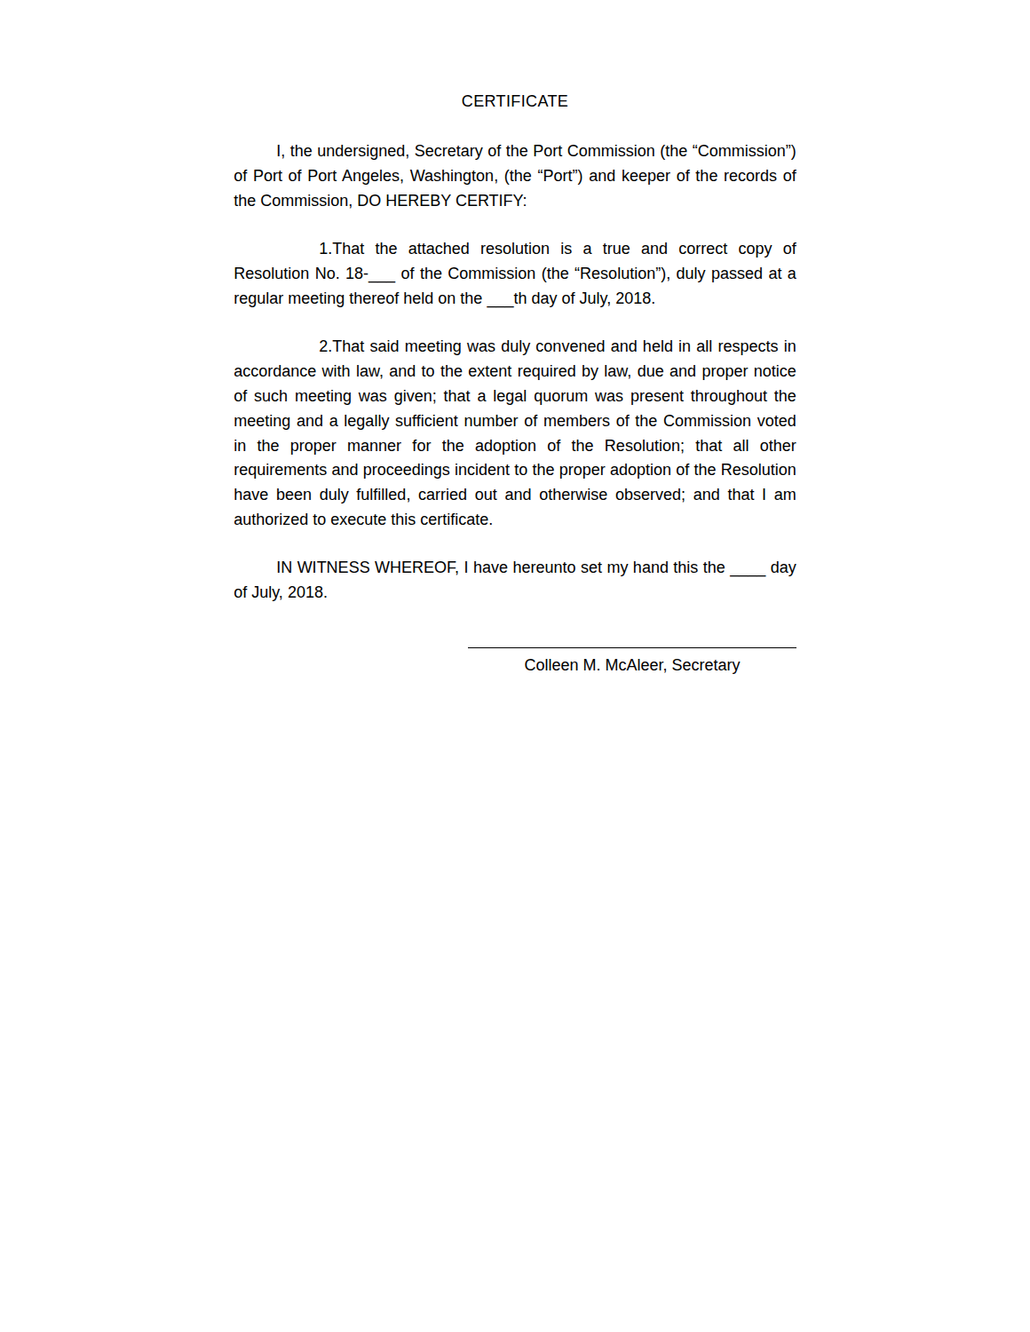CERTIFICATE
I, the undersigned, Secretary of the Port Commission (the “Commission”) of Port of Port Angeles, Washington, (the “Port”) and keeper of the records of the Commission, DO HEREBY CERTIFY:
1. That the attached resolution is a true and correct copy of Resolution No. 18-___ of the Commission (the “Resolution”), duly passed at a regular meeting thereof held on the ___th day of July, 2018.
2. That said meeting was duly convened and held in all respects in accordance with law, and to the extent required by law, due and proper notice of such meeting was given; that a legal quorum was present throughout the meeting and a legally sufficient number of members of the Commission voted in the proper manner for the adoption of the Resolution; that all other requirements and proceedings incident to the proper adoption of the Resolution have been duly fulfilled, carried out and otherwise observed; and that I am authorized to execute this certificate.
IN WITNESS WHEREOF, I have hereunto set my hand this the ____ day of July, 2018.
Colleen M. McAleer, Secretary